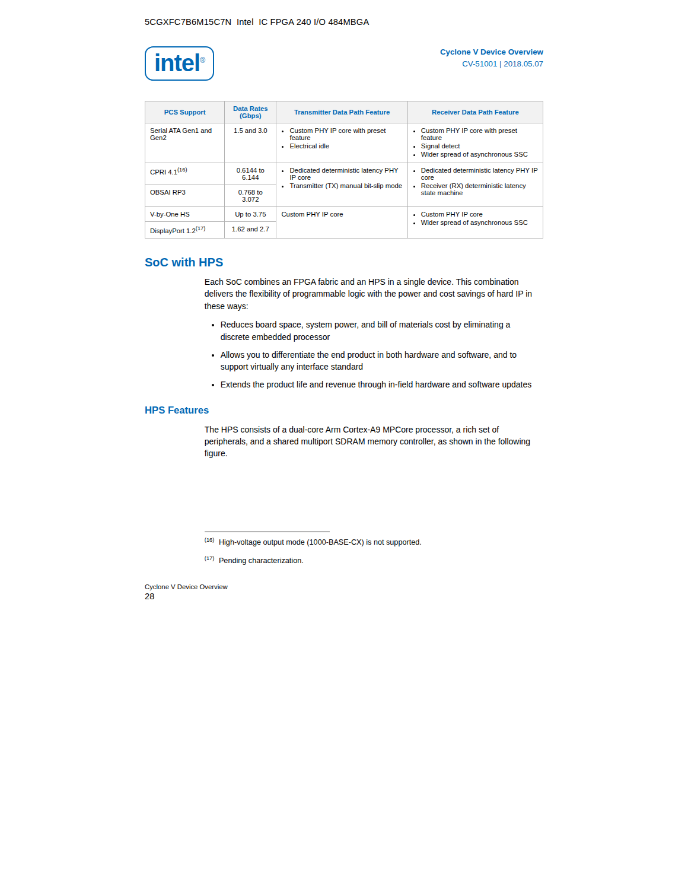5CGXFC7B6M15C7N Intel IC FPGA 240 I/O 484MBGA
intel®
Cyclone V Device Overview
CV-51001 | 2018.05.07
| PCS Support | Data Rates (Gbps) | Transmitter Data Path Feature | Receiver Data Path Feature |
| --- | --- | --- | --- |
| Serial ATA Gen1 and Gen2 | 1.5 and 3.0 | Custom PHY IP core with preset feature Electrical idle | Custom PHY IP core with preset feature Signal detect Wider spread of asynchronous SSC |
| CPRI 4.1 (16) | 0.6144 to 6.144 | Dedicated deterministic latency PHY IP core Transmitter (TX) manual bit-slip mode | Dedicated deterministic latency PHY IP core Receiver (RX) deterministic latency state machine |
| OBSAI RP3 | 0.768 to 3.072 |
| V-by-One HS | Up to 3.75 | Custom PHY IP core | Custom PHY IP core Wider spread of asynchronous SSC |
| DisplayPort 1.2 (17) | 1.62 and 2.7 |
SoC with HPS
Each SoC combines an FPGA fabric and an HPS in a single device. This combination delivers the flexibility of programmable logic with the power and cost savings of hard IP in these ways:
Reduces board space, system power, and bill of materials cost by eliminating a discrete embedded processor
Allows you to differentiate the end product in both hardware and software, and to support virtually any interface standard
Extends the product life and revenue through in-field hardware and software updates
HPS Features
The HPS consists of a dual-core Arm Cortex-A9 MPCore processor, a rich set of peripherals, and a shared multiport SDRAM memory controller, as shown in the following figure.
(16) High-voltage output mode (1000-BASE-CX) is not supported.
(17) Pending characterization.
Cyclone V Device Overview
28